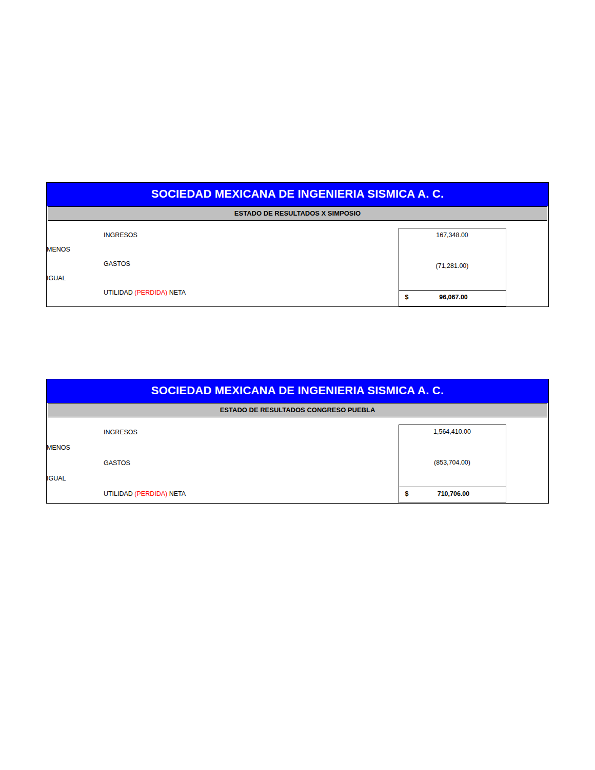SOCIEDAD MEXICANA DE INGENIERIA SISMICA A. C.
ESTADO DE RESULTADOS X SIMPOSIO
| MENOS IGUAL | INGRESOS GASTOS UTILIDAD (PERDIDA) NETA | 167,348.00 (71,281.00) $ 96,067.00 |
SOCIEDAD MEXICANA DE INGENIERIA SISMICA A. C.
ESTADO DE RESULTADOS CONGRESO PUEBLA
| MENOS IGUAL | INGRESOS GASTOS UTILIDAD (PERDIDA) NETA | 1,564,410.00 (853,704.00) $ 710,706.00 |